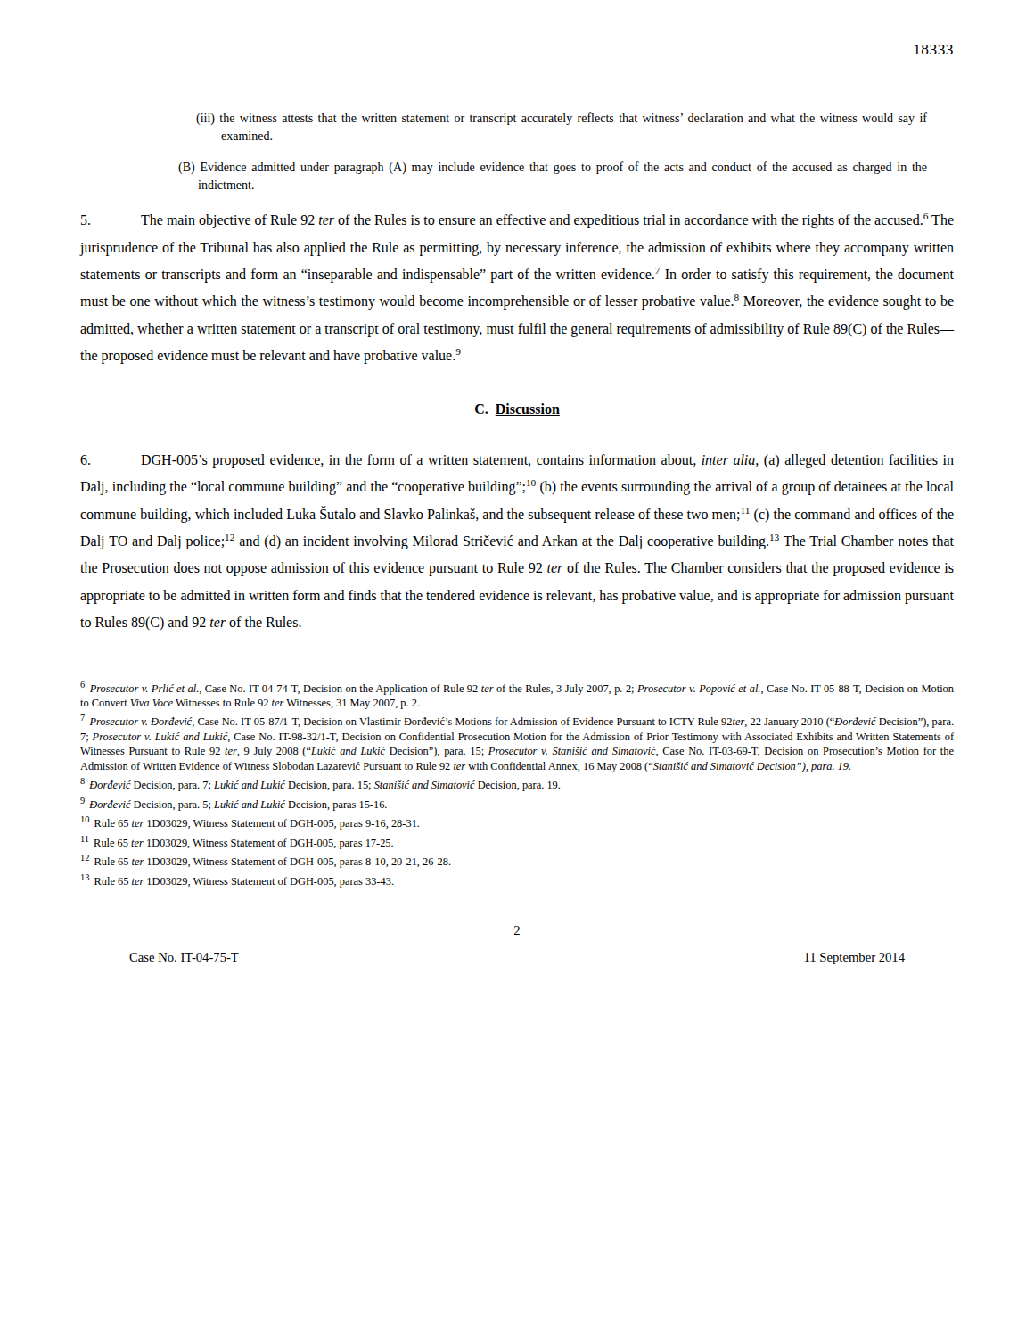18333
(iii) the witness attests that the written statement or transcript accurately reflects that witness’ declaration and what the witness would say if examined.
(B) Evidence admitted under paragraph (A) may include evidence that goes to proof of the acts and conduct of the accused as charged in the indictment.
5. The main objective of Rule 92 ter of the Rules is to ensure an effective and expeditious trial in accordance with the rights of the accused.6 The jurisprudence of the Tribunal has also applied the Rule as permitting, by necessary inference, the admission of exhibits where they accompany written statements or transcripts and form an “inseparable and indispensable” part of the written evidence.7 In order to satisfy this requirement, the document must be one without which the witness’s testimony would become incomprehensible or of lesser probative value.8 Moreover, the evidence sought to be admitted, whether a written statement or a transcript of oral testimony, must fulfil the general requirements of admissibility of Rule 89(C) of the Rules—the proposed evidence must be relevant and have probative value.9
C. Discussion
6. DGH-005’s proposed evidence, in the form of a written statement, contains information about, inter alia, (a) alleged detention facilities in Dalj, including the “local commune building” and the “cooperative building”;10 (b) the events surrounding the arrival of a group of detainees at the local commune building, which included Luka Šutalo and Slavko Palinkaš, and the subsequent release of these two men;11 (c) the command and offices of the Dalj TO and Dalj police;12 and (d) an incident involving Milorad Stričević and Arkan at the Dalj cooperative building.13 The Trial Chamber notes that the Prosecution does not oppose admission of this evidence pursuant to Rule 92 ter of the Rules. The Chamber considers that the proposed evidence is appropriate to be admitted in written form and finds that the tendered evidence is relevant, has probative value, and is appropriate for admission pursuant to Rules 89(C) and 92 ter of the Rules.
6 Prosecutor v. Prlić et al., Case No. IT-04-74-T, Decision on the Application of Rule 92 ter of the Rules, 3 July 2007, p. 2; Prosecutor v. Popović et al., Case No. IT-05-88-T, Decision on Motion to Convert Viva Voce Witnesses to Rule 92 ter Witnesses, 31 May 2007, p. 2.
7 Prosecutor v. Đorđević, Case No. IT-05-87/1-T, Decision on Vlastimir Đorđević’s Motions for Admission of Evidence Pursuant to ICTY Rule 92ter, 22 January 2010 (“Đorđević Decision”), para. 7; Prosecutor v. Lukić and Lukić, Case No. IT-98-32/1-T, Decision on Confidential Prosecution Motion for the Admission of Prior Testimony with Associated Exhibits and Written Statements of Witnesses Pursuant to Rule 92 ter, 9 July 2008 (“Lukić and Lukić Decision”), para. 15; Prosecutor v. Stanišić and Simatović, Case No. IT-03-69-T, Decision on Prosecution’s Motion for the Admission of Written Evidence of Witness Slobodan Lazarević Pursuant to Rule 92 ter with Confidential Annex, 16 May 2008 (“Stanišić and Simatović Decision”), para. 19.
8 Đorđević Decision, para. 7; Lukić and Lukić Decision, para. 15; Stanišić and Simatović Decision, para. 19.
9 Đorđević Decision, para. 5; Lukić and Lukić Decision, paras 15-16.
10 Rule 65 ter 1D03029, Witness Statement of DGH-005, paras 9-16, 28-31.
11 Rule 65 ter 1D03029, Witness Statement of DGH-005, paras 17-25.
12 Rule 65 ter 1D03029, Witness Statement of DGH-005, paras 8-10, 20-21, 26-28.
13 Rule 65 ter 1D03029, Witness Statement of DGH-005, paras 33-43.
2
Case No. IT-04-75-T 11 September 2014